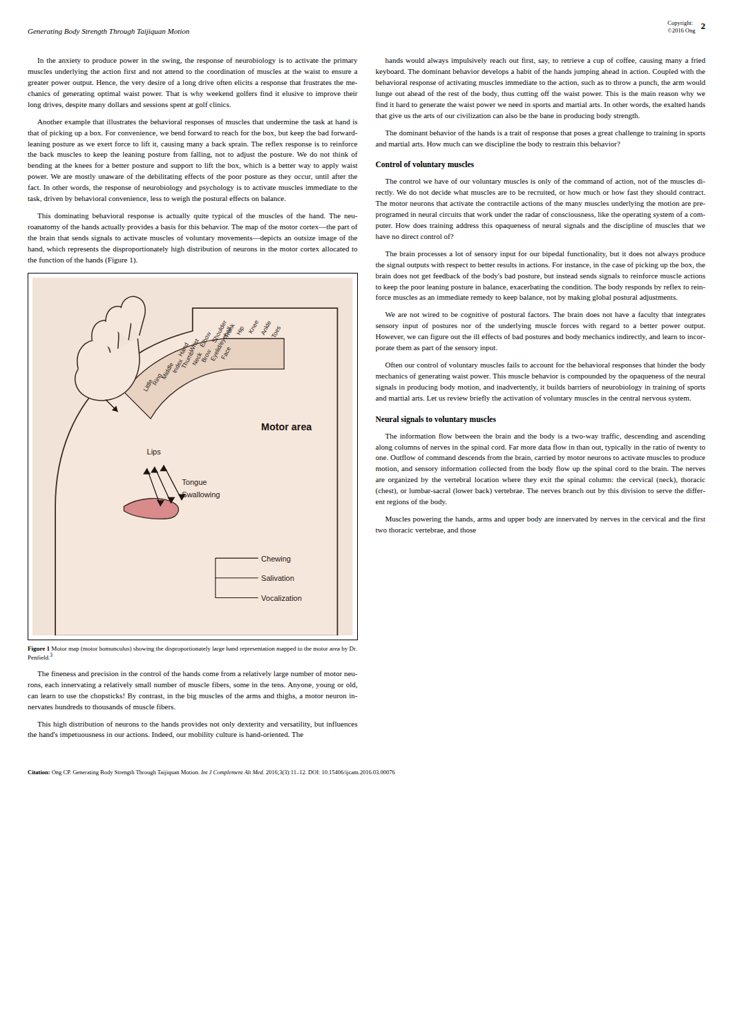Generating Body Strength Through Taijiquan Motion
Copyright:
©2016 Ong 2
In the anxiety to produce power in the swing, the response of neurobiology is to activate the primary muscles underlying the action first and not attend to the coordination of muscles at the waist to ensure a greater power output. Hence, the very desire of a long drive often elicits a response that frustrates the mechanics of generating optimal waist power. That is why weekend golfers find it elusive to improve their long drives, despite many dollars and sessions spent at golf clinics.
Another example that illustrates the behavioral responses of muscles that undermine the task at hand is that of picking up a box. For convenience, we bend forward to reach for the box, but keep the bad forward-leaning posture as we exert force to lift it, causing many a back sprain. The reflex response is to reinforce the back muscles to keep the leaning posture from falling, not to adjust the posture. We do not think of bending at the knees for a better posture and support to lift the box, which is a better way to apply waist power. We are mostly unaware of the debilitating effects of the poor posture as they occur, until after the fact. In other words, the response of neurobiology and psychology is to activate muscles immediate to the task, driven by behavioral convenience, less to weigh the postural effects on balance.
This dominating behavioral response is actually quite typical of the muscles of the hand. The neuroanatomy of the hands actually provides a basis for this behavior. The map of the motor cortex—the part of the brain that sends signals to activate muscles of voluntary movements—depicts an outsize image of the hand, which represents the disproportionately high distribution of neurons in the motor cortex allocated to the function of the hands (Figure 1).
Little Ring Middle Index Thumb Neck Brow Eyelid/eyeball Face Hand Wrist Elbow Shoulder Trunk Hip Knee Ankle Toes Motor area Lips Tongue Swallowing Chewing Salivation Vocalization
Figure 1 Motor map (motor homunculus) showing the disproportionately large hand representation mapped to the motor area by Dr. Penfield.3
The fineness and precision in the control of the hands come from a relatively large number of motor neurons, each innervating a relatively small number of muscle fibers, some in the tens. Anyone, young or old, can learn to use the chopsticks! By contrast, in the big muscles of the arms and thighs, a motor neuron innervates hundreds to thousands of muscle fibers.
This high distribution of neurons to the hands provides not only dexterity and versatility, but influences the hand's impetuousness in our actions. Indeed, our mobility culture is hand-oriented. The
hands would always impulsively reach out first, say, to retrieve a cup of coffee, causing many a fried keyboard. The dominant behavior develops a habit of the hands jumping ahead in action. Coupled with the behavioral response of activating muscles immediate to the action, such as to throw a punch, the arm would lunge out ahead of the rest of the body, thus cutting off the waist power. This is the main reason why we find it hard to generate the waist power we need in sports and martial arts. In other words, the exalted hands that give us the arts of our civilization can also be the bane in producing body strength.
The dominant behavior of the hands is a trait of response that poses a great challenge to training in sports and martial arts. How much can we discipline the body to restrain this behavior?
Control of voluntary muscles
The control we have of our voluntary muscles is only of the command of action, not of the muscles directly. We do not decide what muscles are to be recruited, or how much or how fast they should contract. The motor neurons that activate the contractile actions of the many muscles underlying the motion are pre-programed in neural circuits that work under the radar of consciousness, like the operating system of a computer. How does training address this opaqueness of neural signals and the discipline of muscles that we have no direct control of?
The brain processes a lot of sensory input for our bipedal functionality, but it does not always produce the signal outputs with respect to better results in actions. For instance, in the case of picking up the box, the brain does not get feedback of the body's bad posture, but instead sends signals to reinforce muscle actions to keep the poor leaning posture in balance, exacerbating the condition. The body responds by reflex to reinforce muscles as an immediate remedy to keep balance, not by making global postural adjustments.
We are not wired to be cognitive of postural factors. The brain does not have a faculty that integrates sensory input of postures nor of the underlying muscle forces with regard to a better power output. However, we can figure out the ill effects of bad postures and body mechanics indirectly, and learn to incorporate them as part of the sensory input.
Often our control of voluntary muscles fails to account for the behavioral responses that hinder the body mechanics of generating waist power. This muscle behavior is compounded by the opaqueness of the neural signals in producing body motion, and inadvertently, it builds barriers of neurobiology in training of sports and martial arts. Let us review briefly the activation of voluntary muscles in the central nervous system.
Neural signals to voluntary muscles
The information flow between the brain and the body is a two-way traffic, descending and ascending along columns of nerves in the spinal cord. Far more data flow in than out, typically in the ratio of twenty to one. Outflow of command descends from the brain, carried by motor neurons to activate muscles to produce motion, and sensory information collected from the body flow up the spinal cord to the brain. The nerves are organized by the vertebral location where they exit the spinal column: the cervical (neck), thoracic (chest), or lumbar-sacral (lower back) vertebrae. The nerves branch out by this division to serve the different regions of the body.
Muscles powering the hands, arms and upper body are innervated by nerves in the cervical and the first two thoracic vertebrae, and those
Citation: Ong CP. Generating Body Strength Through Taijiquan Motion. Int J Complement Alt Med. 2016;3(3):11–12. DOI: 10.15406/ijcam.2016.03.00076